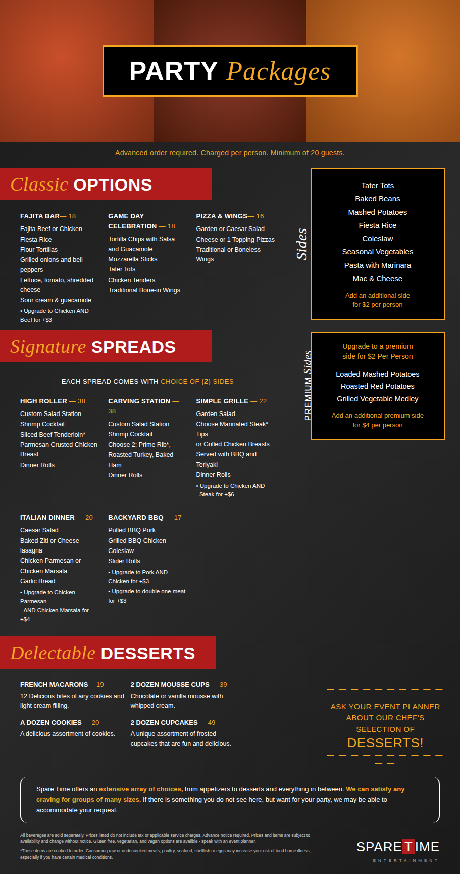PARTY Packages
Advanced order required. Charged per person. Minimum of 20 guests.
Classic OPTIONS
FAJITA BAR— 18
Fajita Beef or Chicken
Fiesta Rice
Flour Tortillas
Grilled onions and bell peppers
Lettuce, tomato, shredded cheese
Sour cream & guacamole
• Upgrade to Chicken AND Beef for +$3
GAME DAY CELEBRATION — 18
Tortilla Chips with Salsa and Guacamole
Mozzarella Sticks
Tater Tots
Chicken Tenders
Traditional Bone-in Wings
PIZZA & WINGS— 16
Garden or Caesar Salad
Cheese or 1 Topping Pizzas
Traditional or Boneless Wings
Signature SPREADS
EACH SPREAD COMES WITH CHOICE OF {2} SIDES
HIGH ROLLER — 38
Custom Salad Station
Shrimp Cocktail
Sliced Beef Tenderloin*
Parmesan Crusted Chicken Breast
Dinner Rolls
CARVING STATION — 38
Custom Salad Station
Shrimp Cocktail
Choose 2: Prime Rib*,
Roasted Turkey, Baked Ham
Dinner Rolls
SIMPLE GRILLE — 22
Garden Salad
Choose Marinated Steak* Tips
or Grilled Chicken Breasts
Served with BBQ and Teriyaki
Dinner Rolls
• Upgrade to Chicken AND
Steak for +$6
ITALIAN DINNER — 20
Caesar Salad
Baked Ziti or Cheese lasagna
Chicken Parmesan or
Chicken Marsala
Garlic Bread
• Upgrade to Chicken Parmesan
AND Chicken Marsala for +$4
BACKYARD BBQ — 17
Pulled BBQ Pork
Grilled BBQ Chicken
Coleslaw
Slider Rolls
• Upgrade to Pork AND Chicken for +$3
• Upgrade to double one meat for +$3
Sides
Tater Tots
Baked Beans
Mashed Potatoes
Fiesta Rice
Coleslaw
Seasonal Vegetables
Pasta with Marinara
Mac & Cheese
Add an additional side
for $2 per person
PREMIUM Sides
Upgrade to a premium
side for $2 Per Person
Loaded Mashed Potatoes
Roasted Red Potatoes
Grilled Vegetable Medley
Add an additional premium side
for $4 per person
Delectable DESSERTS
FRENCH MACARONS— 19
12 Delicious bites of airy cookies and light cream filling.
A DOZEN COOKIES — 20
A delicious assortment of cookies.
2 DOZEN MOUSSE CUPS — 39
Chocolate or vanilla mousse with whipped cream.
2 DOZEN CUPCAKES — 49
A unique assortment of frosted cupcakes that are fun and delicious.
— — — — — — — — — — — —
ASK YOUR EVENT PLANNER
ABOUT OUR CHEF'S SELECTION OF
DESSERTS!
— — — — — — — — — — — —
Spare Time offers an extensive array of choices, from appetizers to desserts and everything in between. We can satisfy any craving for groups of many sizes. If there is something you do not see here, but want for your party, we may be able to accommodate your request.
All beverages are sold separately. Prices listed do not include tax or applicable service charges. Advance notice required. Prices and items are subject to availability and change without notice. Gluten free, vegetarian, and vegan options are availble - speak with an event planner.
*These items are cooked to order. Consuming raw or undercooked meats, poultry, seafood, shellfish or eggs may increase your risk of food borne illness, especially if you have certain medical conditions.
SPARETIME
ENTERTAINMENT